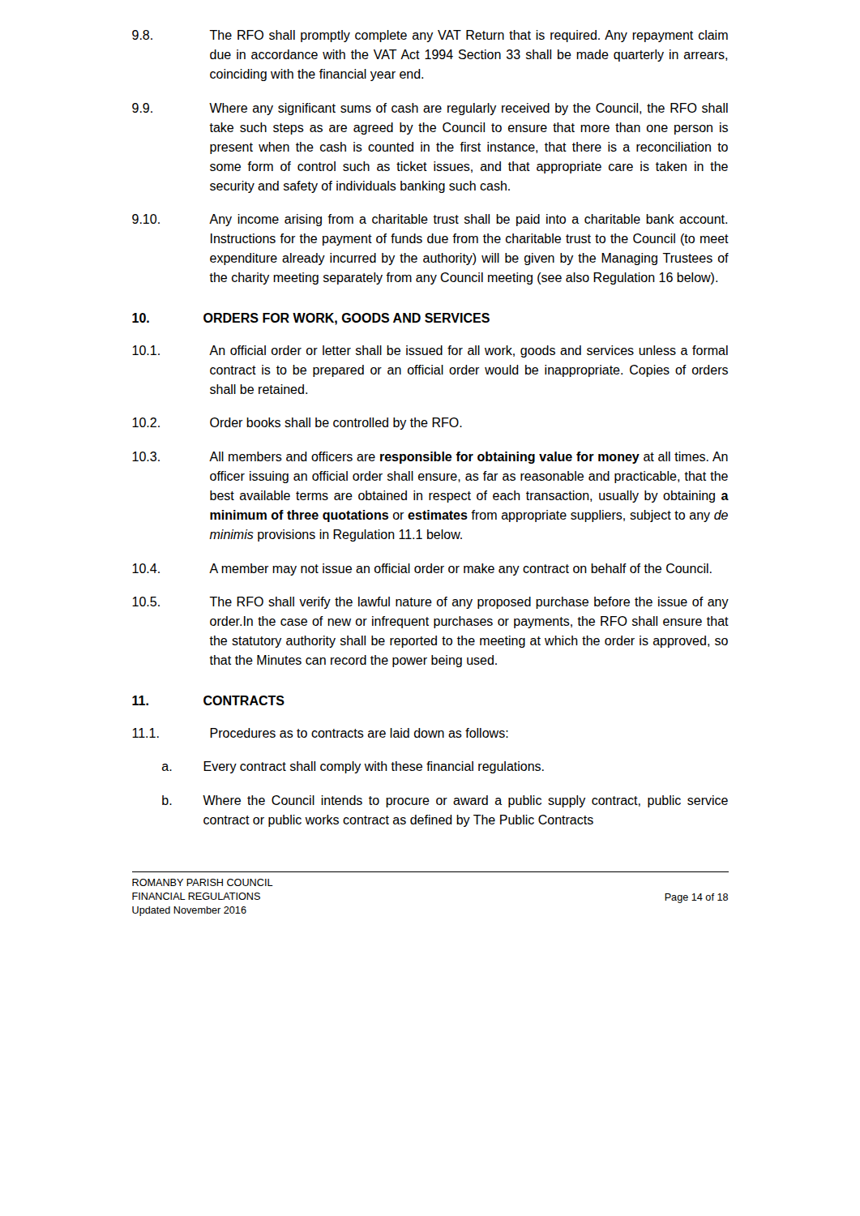9.8.
The RFO shall promptly complete any VAT Return that is required. Any repayment claim due in accordance with the VAT Act 1994 Section 33 shall be made quarterly in arrears, coinciding with the financial year end.
9.9.
Where any significant sums of cash are regularly received by the Council, the RFO shall take such steps as are agreed by the Council to ensure that more than one person is present when the cash is counted in the first instance, that there is a reconciliation to some form of control such as ticket issues, and that appropriate care is taken in the security and safety of individuals banking such cash.
9.10.
Any income arising from a charitable trust shall be paid into a charitable bank account. Instructions for the payment of funds due from the charitable trust to the Council (to meet expenditure already incurred by the authority) will be given by the Managing Trustees of the charity meeting separately from any Council meeting (see also Regulation 16 below).
10. Orders for work, goods and services
10.1.
An official order or letter shall be issued for all work, goods and services unless a formal contract is to be prepared or an official order would be inappropriate. Copies of orders shall be retained.
10.2.
Order books shall be controlled by the RFO.
10.3.
All members and officers are responsible for obtaining value for money at all times. An officer issuing an official order shall ensure, as far as reasonable and practicable, that the best available terms are obtained in respect of each transaction, usually by obtaining a minimum of three quotations or estimates from appropriate suppliers, subject to any de minimis provisions in Regulation 11.1 below.
10.4.
A member may not issue an official order or make any contract on behalf of the Council.
10.5.
The RFO shall verify the lawful nature of any proposed purchase before the issue of any order.In the case of new or infrequent purchases or payments, the RFO shall ensure that the statutory authority shall be reported to the meeting at which the order is approved, so that the Minutes can record the power being used.
11. Contracts
11.1.
Procedures as to contracts are laid down as follows:
a.
Every contract shall comply with these financial regulations.
b.
Where the Council intends to procure or award a public supply contract, public service contract or public works contract as defined by The Public Contracts
Romanby Parish Council
Financial Regulations
Updated November 2016
Page 14 of 18